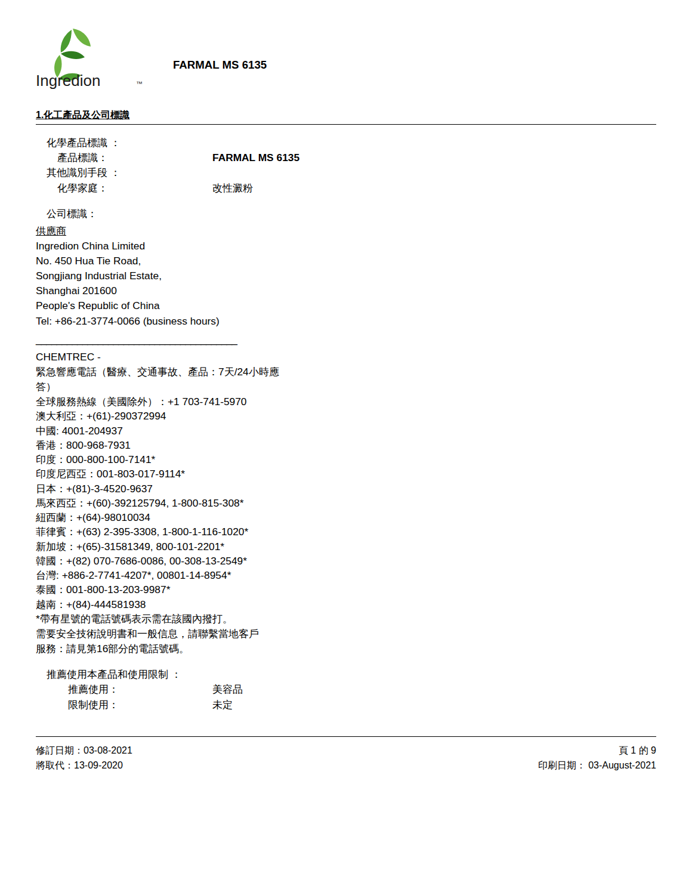Ingredion ™
FARMAL MS 6135
1.化工產品及公司標識
化學產品標識 ：
產品標識：
FARMAL MS 6135
其他識別手段 ：
化學家庭：
改性澱粉
公司標識：
供應商
Ingredion China Limited
No. 450 Hua Tie Road,
Songjiang Industrial Estate,
Shanghai 201600
People's Republic of China
Tel: +86-21-3774-0066 (business hours)
_______________________________________
CHEMTREC -
緊急響應電話（醫療、交通事故、產品：7天/24小時應
答）
全球服務熱線（美國除外）：+1 703-741-5970
澳大利亞：+(61)-290372994
中國: 4001-204937
香港：800-968-7931
印度：000-800-100-7141*
印度尼西亞：001-803-017-9114*
日本：+(81)-3-4520-9637
馬來西亞：+(60)-392125794, 1-800-815-308*
紐西蘭：+(64)-98010034
菲律賓：+(63) 2-395-3308, 1-800-1-116-1020*
新加坡：+(65)-31581349, 800-101-2201*
韓國：+(82) 070-7686-0086, 00-308-13-2549*
台灣: +886-2-7741-4207*, 00801-14-8954*
泰國：001-800-13-203-9987*
越南：+(84)-444581938
*帶有星號的電話號碼表示需在該國內撥打。
需要安全技術說明書和一般信息，請聯繫當地客戶
服務：請見第16部分的電話號碼。
推薦使用本產品和使用限制 ：
推薦使用：
美容品
限制使用：
未定
修訂日期：03-08-2021
將取代：13-09-2020
頁 1 的 9
印刷日期： 03-August-2021